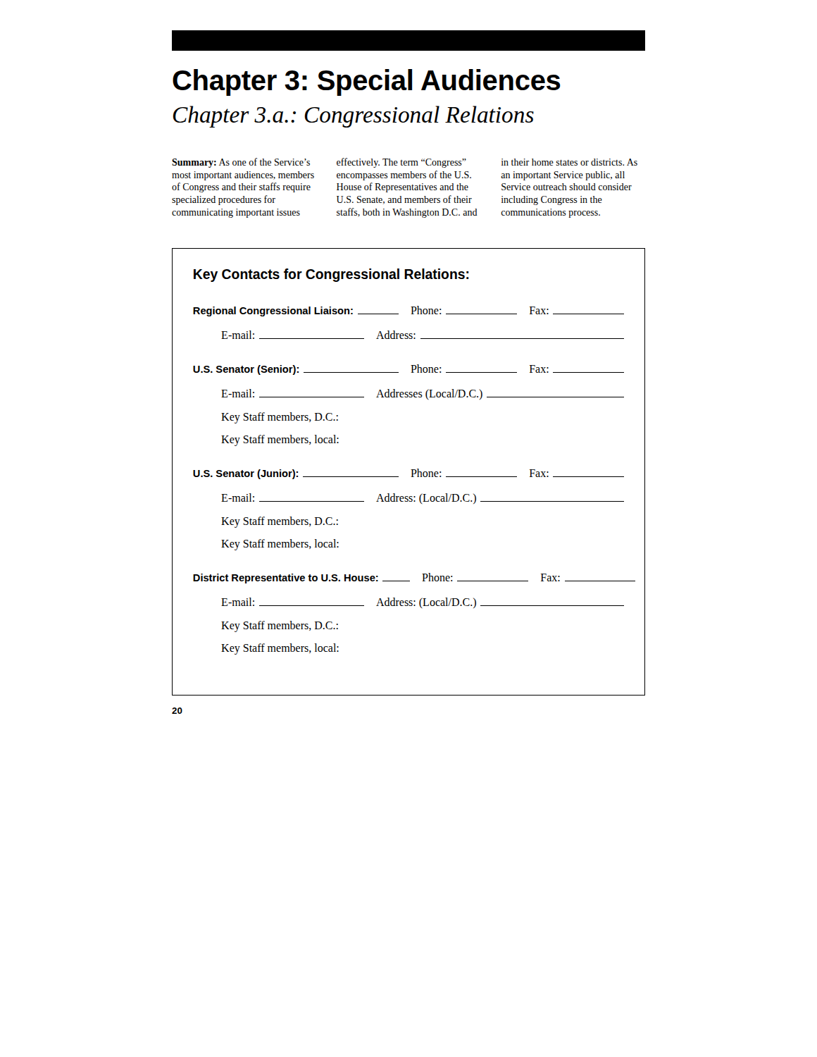Chapter 3: Special Audiences
Chapter 3.a.: Congressional Relations
Summary: As one of the Service’s most important audiences, members of Congress and their staffs require specialized procedures for communicating important issues
effectively. The term “Congress” encompasses members of the U.S. House of Representatives and the U.S. Senate, and members of their staffs, both in Washington D.C. and
in their home states or districts. As an important Service public, all Service outreach should consider including Congress in the communications process.
Key Contacts for Congressional Relations:
Regional Congressional Liaison: Phone: Fax:
E-mail: Address:
U.S. Senator (Senior): Phone: Fax:
E-mail: Addresses (Local/D.C.)
Key Staff members, D.C.:
Key Staff members, local:
U.S. Senator (Junior): Phone: Fax:
E-mail: Address: (Local/D.C.)
Key Staff members, D.C.:
Key Staff members, local:
District Representative to U.S. House: Phone: Fax:
E-mail: Address: (Local/D.C.)
Key Staff members, D.C.:
Key Staff members, local:
20